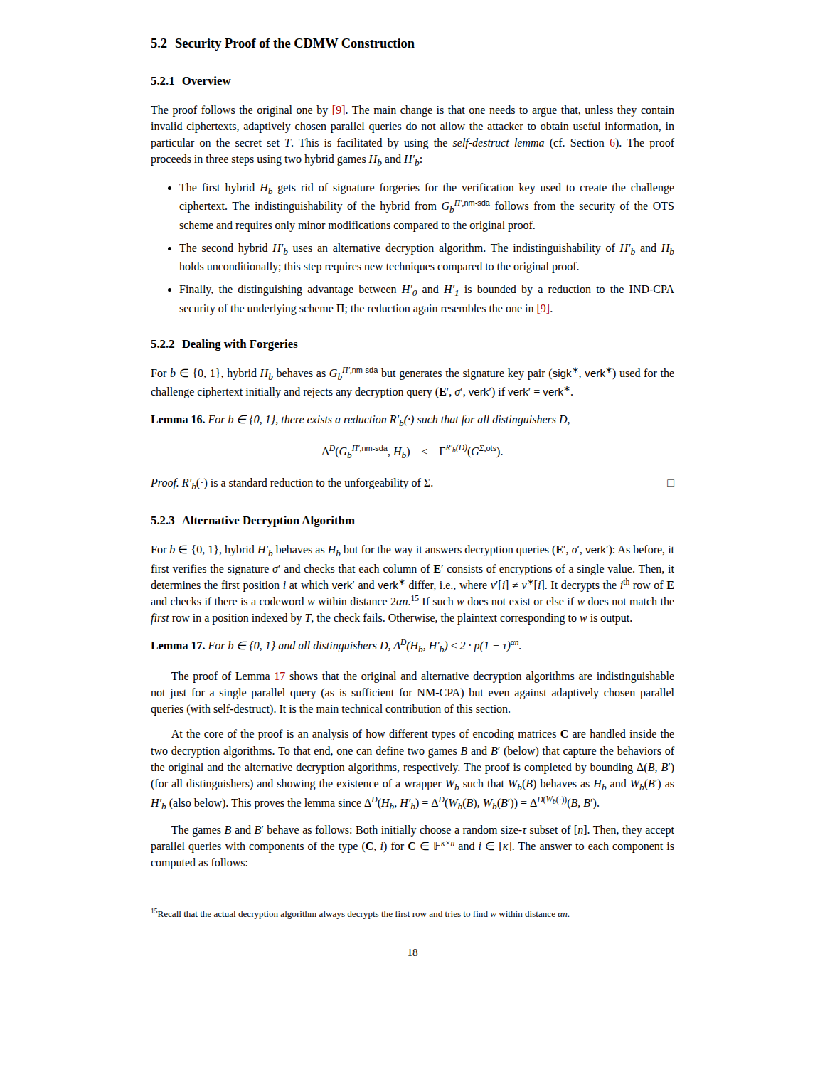5.2 Security Proof of the CDMW Construction
5.2.1 Overview
The proof follows the original one by [9]. The main change is that one needs to argue that, unless they contain invalid ciphertexts, adaptively chosen parallel queries do not allow the attacker to obtain useful information, in particular on the secret set T. This is facilitated by using the self-destruct lemma (cf. Section 6). The proof proceeds in three steps using two hybrid games Hb and H′b:
The first hybrid Hb gets rid of signature forgeries for the verification key used to create the challenge ciphertext. The indistinguishability of the hybrid from GbΠ′,nm-sda follows from the security of the OTS scheme and requires only minor modifications compared to the original proof.
The second hybrid H′b uses an alternative decryption algorithm. The indistinguishability of H′b and Hb holds unconditionally; this step requires new techniques compared to the original proof.
Finally, the distinguishing advantage between H′0 and H′1 is bounded by a reduction to the IND-CPA security of the underlying scheme Π; the reduction again resembles the one in [9].
5.2.2 Dealing with Forgeries
For b ∈ {0, 1}, hybrid Hb behaves as GbΠ′,nm-sda but generates the signature key pair (sigk∗, verk∗) used for the challenge ciphertext initially and rejects any decryption query (E′, σ′, verk′) if verk′ = verk∗.
Lemma 16. For b ∈ {0, 1}, there exists a reduction R′b(·) such that for all distinguishers D,
ΔD(GbΠ′,nm-sda, Hb) ≤ ΓR′b(D)(GΣ,ots).
Proof. R′b(·) is a standard reduction to the unforgeability of Σ. □
5.2.3 Alternative Decryption Algorithm
For b ∈ {0, 1}, hybrid H′b behaves as Hb but for the way it answers decryption queries (E′, σ′, verk′): As before, it first verifies the signature σ′ and checks that each column of E′ consists of encryptions of a single value. Then, it determines the first position i at which verk′ and verk∗ differ, i.e., where v′[i] ≠ v∗[i]. It decrypts the ith row of E and checks if there is a codeword w within distance 2αn.15 If such w does not exist or else if w does not match the first row in a position indexed by T, the check fails. Otherwise, the plaintext corresponding to w is output.
Lemma 17. For b ∈ {0, 1} and all distinguishers D, ΔD(Hb, H′b) ≤ 2 · p(1 − τ)αn.
The proof of Lemma 17 shows that the original and alternative decryption algorithms are indistinguishable not just for a single parallel query (as is sufficient for NM-CPA) but even against adaptively chosen parallel queries (with self-destruct). It is the main technical contribution of this section.
At the core of the proof is an analysis of how different types of encoding matrices C are handled inside the two decryption algorithms. To that end, one can define two games B and B′ (below) that capture the behaviors of the original and the alternative decryption algorithms, respectively. The proof is completed by bounding Δ(B, B′) (for all distinguishers) and showing the existence of a wrapper Wb such that Wb(B) behaves as Hb and Wb(B′) as H′b (also below). This proves the lemma since ΔD(Hb, H′b) = ΔD(Wb(B), Wb(B′)) = ΔD(Wb(·))(B, B′).
The games B and B′ behave as follows: Both initially choose a random size-τ subset of [n]. Then, they accept parallel queries with components of the type (C, i) for C ∈ 𝔽κ×n and i ∈ [κ]. The answer to each component is computed as follows:
15Recall that the actual decryption algorithm always decrypts the first row and tries to find w within distance αn.
18